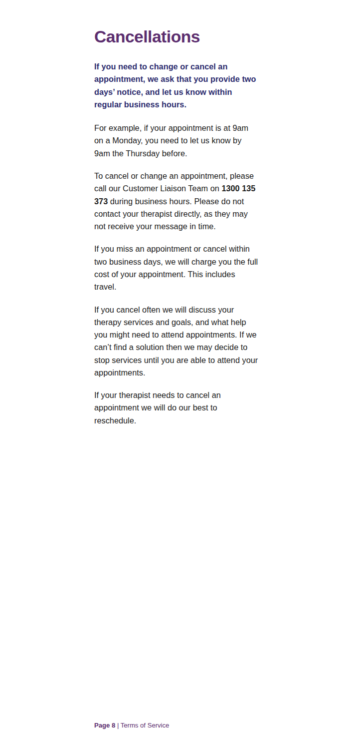Cancellations
If you need to change or cancel an appointment, we ask that you provide two days’ notice, and let us know within regular business hours.
For example, if your appointment is at 9am on a Monday, you need to let us know by 9am the Thursday before.
To cancel or change an appointment, please call our Customer Liaison Team on 1300 135 373 during business hours. Please do not contact your therapist directly, as they may not receive your message in time.
If you miss an appointment or cancel within two business days, we will charge you the full cost of your appointment. This includes travel.
If you cancel often we will discuss your therapy services and goals, and what help you might need to attend appointments. If we can’t find a solution then we may decide to stop services until you are able to attend your appointments.
If your therapist needs to cancel an appointment we will do our best to reschedule.
Page 8 | Terms of Service